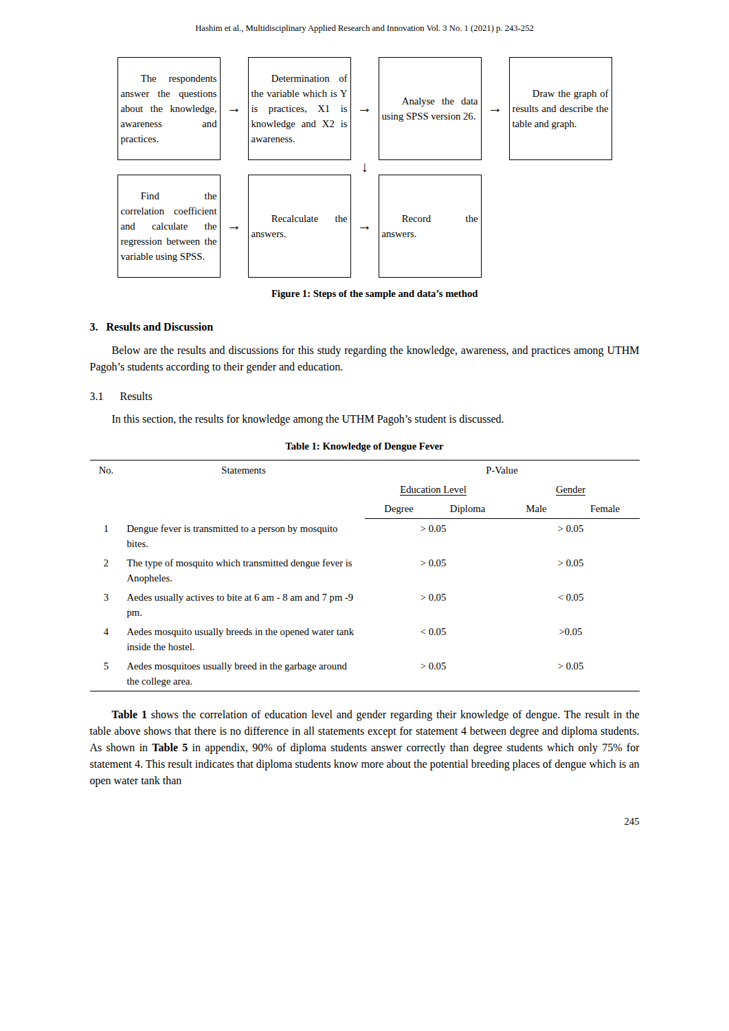Hashim et al., Multidisciplinary Applied Research and Innovation Vol. 3 No. 1 (2021) p. 243-252
| The respondents answer the questions about the knowledge, awareness and practices. | → | Determination of the variable which is Y is practices, X1 is knowledge and X2 is awareness. | → | Analyse the data using SPSS version 26. | → | Draw the graph of results and describe the table and graph. |
| ↓ |
| Find the correlation coefficient and calculate the regression between the variable using SPSS. | → | Recalculate the answers. | → | Record the answers. | | |
Figure 1: Steps of the sample and data’s method
3. Results and Discussion
Below are the results and discussions for this study regarding the knowledge, awareness, and practices among UTHM Pagoh’s students according to their gender and education.
3.1 Results
In this section, the results for knowledge among the UTHM Pagoh’s student is discussed.
Table 1: Knowledge of Dengue Fever
| No. | Statements | P-Value |
| --- | --- | --- |
| Education Level | Gender |
| Degree | Diploma | Male | Female |
| 1 | Dengue fever is transmitted to a person by mosquito bites. | > 0.05 | > 0.05 |
| 2 | The type of mosquito which transmitted dengue fever is Anopheles. | > 0.05 | > 0.05 |
| 3 | Aedes usually actives to bite at 6 am - 8 am and 7 pm -9 pm. | > 0.05 | < 0.05 |
| 4 | Aedes mosquito usually breeds in the opened water tank inside the hostel. | < 0.05 | >0.05 |
| 5 | Aedes mosquitoes usually breed in the garbage around the college area. | > 0.05 | > 0.05 |
Table 1 shows the correlation of education level and gender regarding their knowledge of dengue. The result in the table above shows that there is no difference in all statements except for statement 4 between degree and diploma students. As shown in Table 5 in appendix, 90% of diploma students answer correctly than degree students which only 75% for statement 4. This result indicates that diploma students know more about the potential breeding places of dengue which is an open water tank than
245